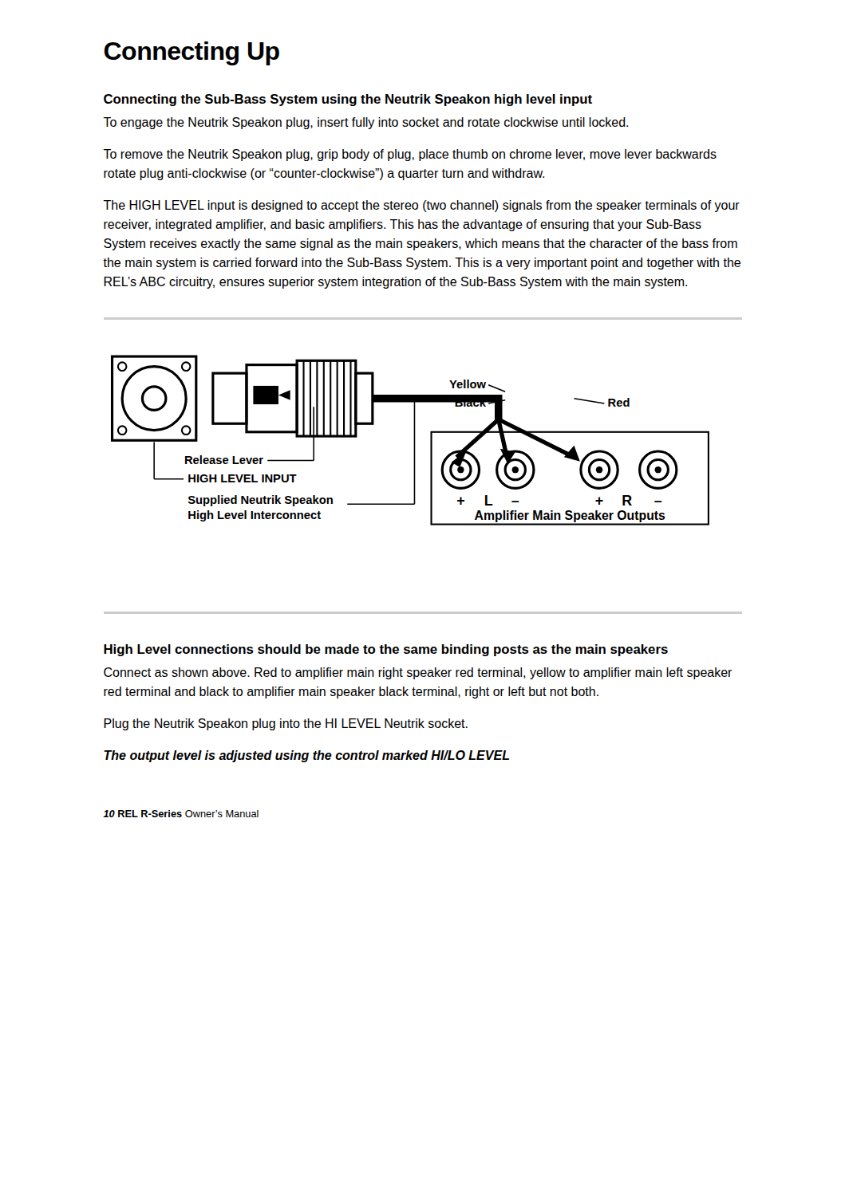Connecting Up
Connecting the Sub-Bass System using the Neutrik Speakon high level input
To engage the Neutrik Speakon plug, insert fully into socket and rotate clockwise until locked.
To remove the Neutrik Speakon plug, grip body of plug, place thumb on chrome lever, move lever backwards rotate plug anti-clockwise (or “counter-clockwise”) a quarter turn and withdraw.
The HIGH LEVEL input is designed to accept the stereo (two channel) signals from the speaker terminals of your receiver, integrated amplifier, and basic amplifiers. This has the advantage of ensuring that your Sub-Bass System receives exactly the same signal as the main speakers, which means that the character of the bass from the main system is carried forward into the Sub-Bass System. This is a very important point and together with the REL’s ABC circuitry, ensures superior system integration of the Sub-Bass System with the main system.
Yellow Black Red + L – + R – Amplifier Main Speaker Outputs Release Lever HIGH LEVEL INPUT Supplied Neutrik Speakon High Level Interconnect
High Level connections should be made to the same binding posts as the main speakers
Connect as shown above. Red to amplifier main right speaker red terminal, yellow to amplifier main left speaker red terminal and black to amplifier main speaker black terminal, right or left but not both.
Plug the Neutrik Speakon plug into the HI LEVEL Neutrik socket.
The output level is adjusted using the control marked HI/LO LEVEL
10 REL R-Series Owner’s Manual